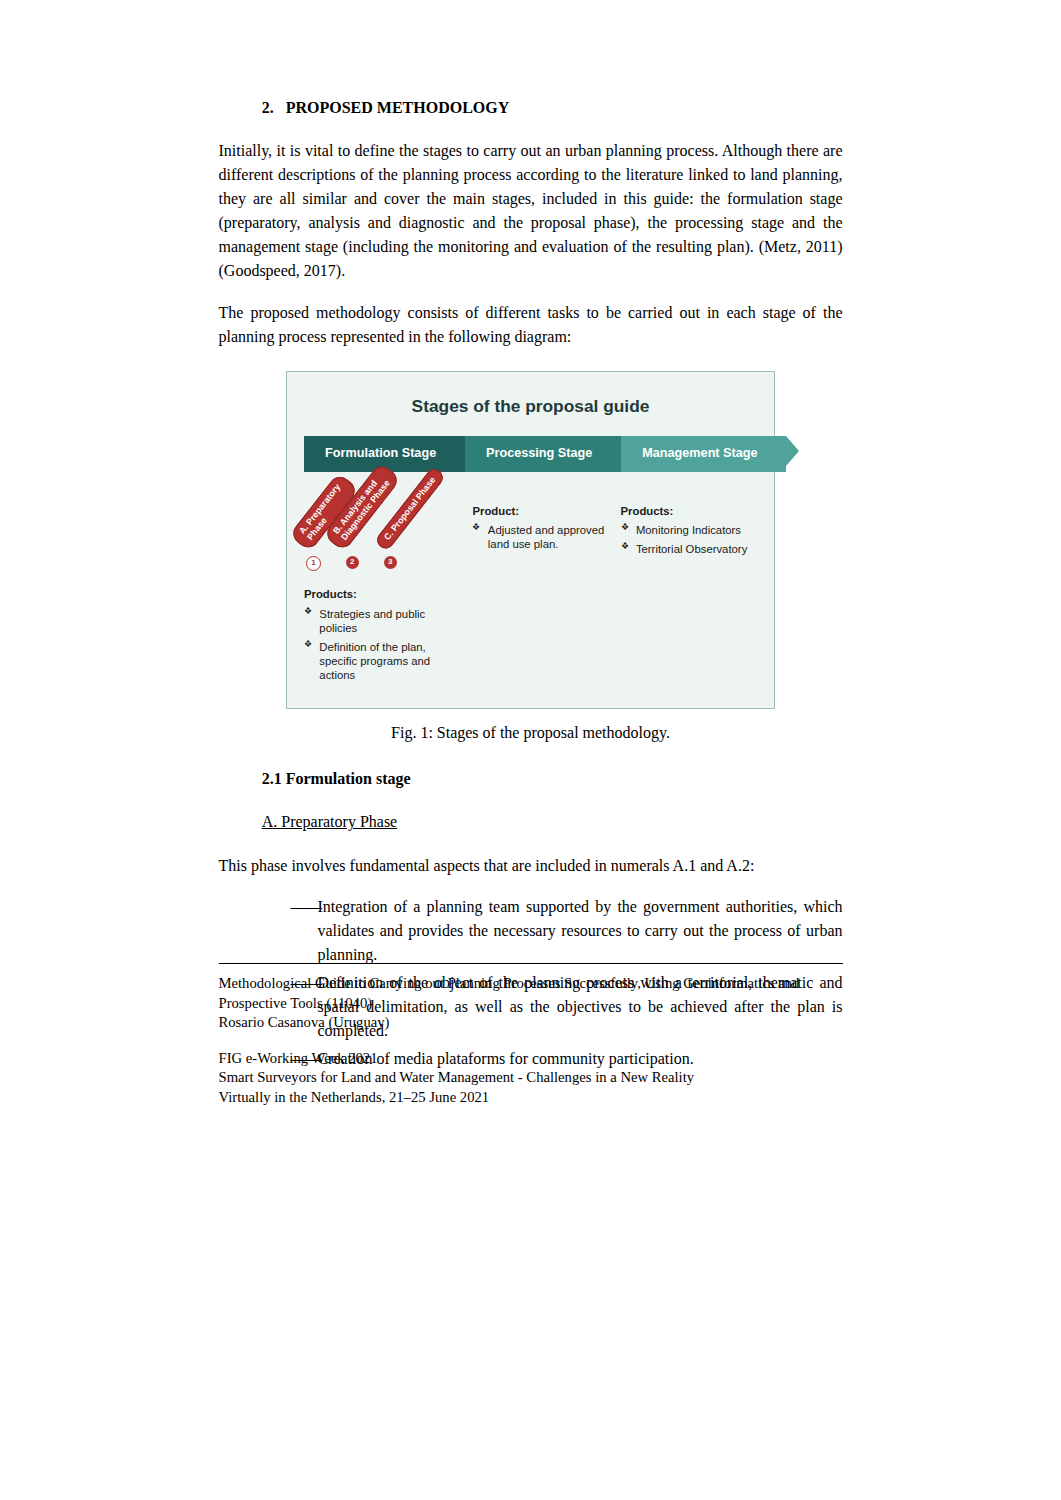2. Proposed Methodology
Initially, it is vital to define the stages to carry out an urban planning process. Although there are different descriptions of the planning process according to the literature linked to land planning, they are all similar and cover the main stages, included in this guide: the formulation stage (preparatory, analysis and diagnostic and the proposal phase), the processing stage and the management stage (including the monitoring and evaluation of the resulting plan). (Metz, 2011) (Goodspeed, 2017).
The proposed methodology consists of different tasks to be carried out in each stage of the planning process represented in the following diagram:
Stages of the proposal guide
Formulation Stage
Processing Stage
Management Stage
A. Preparatory
Phase
B. Analysis and
Diagnostic Phase
C. Proposal Phase
1
2
3
Products:
Strategies and public policies
Definition of the plan, specific programs and actions
Product:
Adjusted and approved land use plan.
Products:
Monitoring Indicators
Territorial Observatory
Fig. 1: Stages of the proposal methodology.
2.1 Formulation stage
A. Preparatory Phase
This phase involves fundamental aspects that are included in numerals A.1 and A.2:
Integration of a planning team supported by the government authorities, which validates and provides the necessary resources to carry out the process of urban planning.
Definition of the object of the planning process with a territorial, thematic and spatial delimitation, as well as the objectives to be achieved after the plan is completed.
Creation of media plataforms for community participation.
Methodological Guide to Carrying out Planning Processes Successfully, Using Geoinformatics and Prospective Tools (11040)
Rosario Casanova (Uruguay)
FIG e-Working Week 2021
Smart Surveyors for Land and Water Management - Challenges in a New Reality
Virtually in the Netherlands, 21–25 June 2021